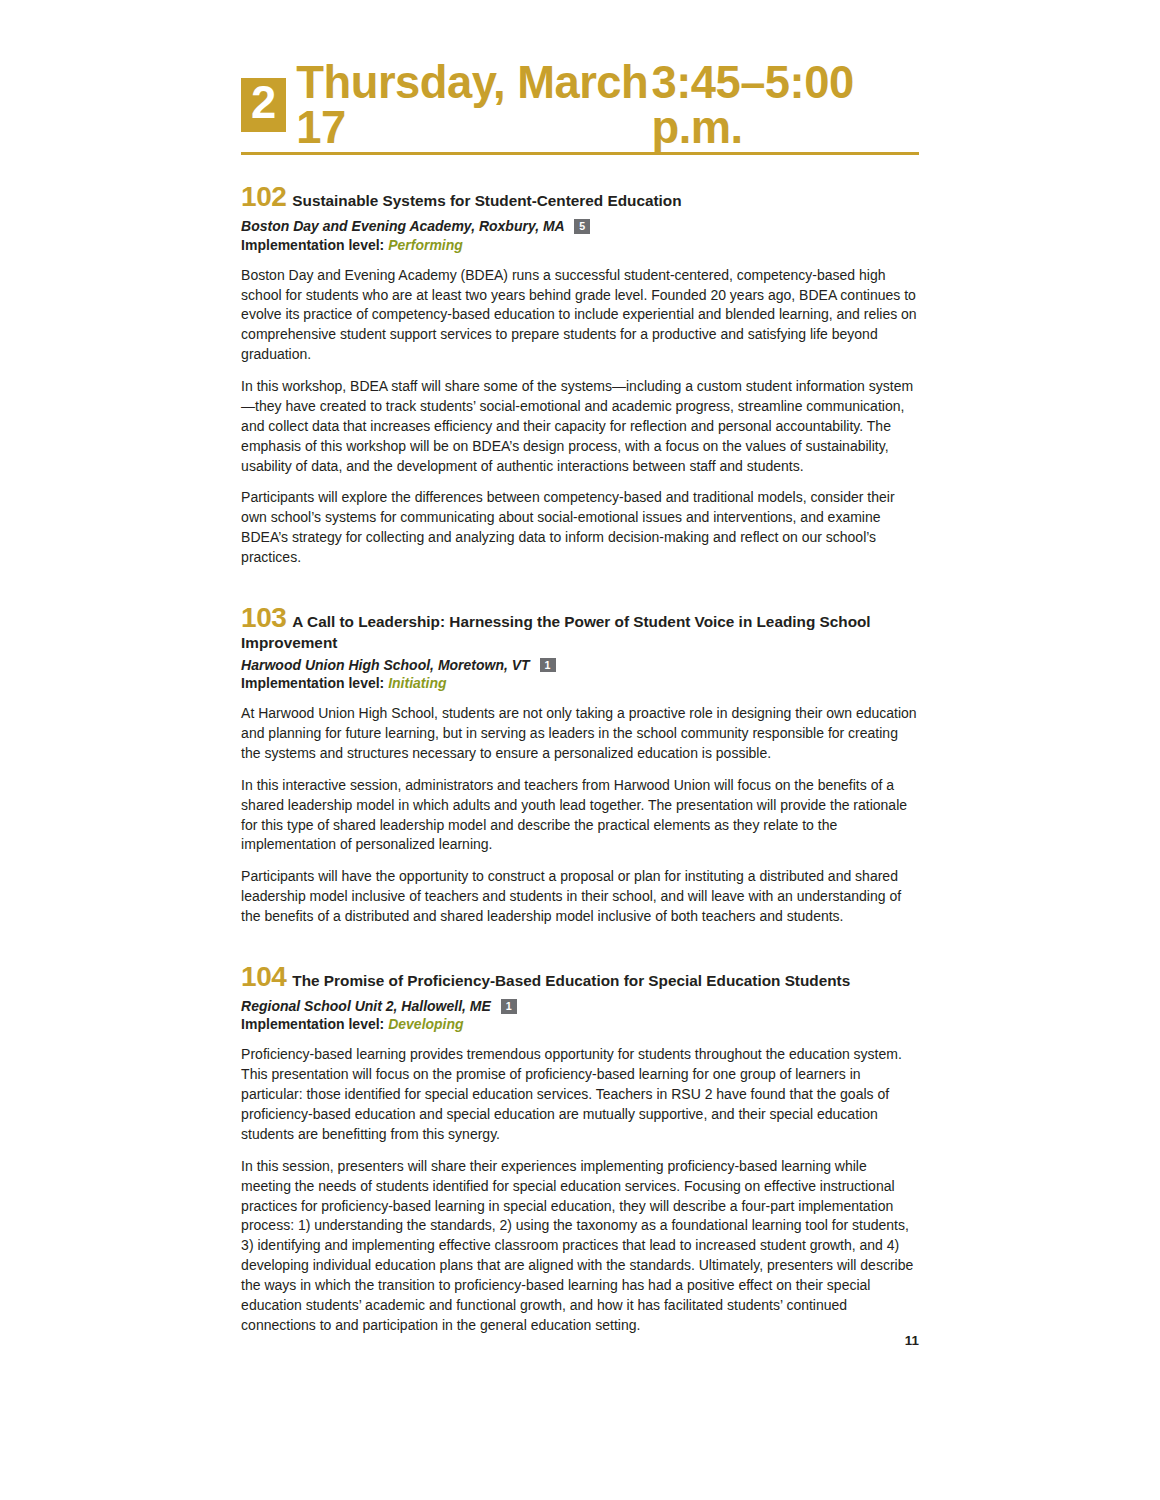2 Thursday, March 17
3:45–5:00 p.m.
102 Sustainable Systems for Student-Centered Education
Boston Day and Evening Academy, Roxbury, MA 5
Implementation level: Performing
Boston Day and Evening Academy (BDEA) runs a successful student-centered, competency-based high school for students who are at least two years behind grade level. Founded 20 years ago, BDEA continues to evolve its practice of competency-based education to include experiential and blended learning, and relies on comprehensive student support services to prepare students for a productive and satisfying life beyond graduation.
In this workshop, BDEA staff will share some of the systems—including a custom student information system—they have created to track students’ social-emotional and academic progress, streamline communication, and collect data that increases efficiency and their capacity for reflection and personal accountability. The emphasis of this workshop will be on BDEA’s design process, with a focus on the values of sustainability, usability of data, and the development of authentic interactions between staff and students.
Participants will explore the differences between competency-based and traditional models, consider their own school’s systems for communicating about social-emotional issues and interventions, and examine BDEA’s strategy for collecting and analyzing data to inform decision-making and reflect on our school’s practices.
103 A Call to Leadership: Harnessing the Power of Student Voice in Leading School Improvement
Harwood Union High School, Moretown, VT 1
Implementation level: Initiating
At Harwood Union High School, students are not only taking a proactive role in designing their own education and planning for future learning, but in serving as leaders in the school community responsible for creating the systems and structures necessary to ensure a personalized education is possible.
In this interactive session, administrators and teachers from Harwood Union will focus on the benefits of a shared leadership model in which adults and youth lead together. The presentation will provide the rationale for this type of shared leadership model and describe the practical elements as they relate to the implementation of personalized learning.
Participants will have the opportunity to construct a proposal or plan for instituting a distributed and shared leadership model inclusive of teachers and students in their school, and will leave with an understanding of the benefits of a distributed and shared leadership model inclusive of both teachers and students.
104 The Promise of Proficiency-Based Education for Special Education Students
Regional School Unit 2, Hallowell, ME 1
Implementation level: Developing
Proficiency-based learning provides tremendous opportunity for students throughout the education system. This presentation will focus on the promise of proficiency-based learning for one group of learners in particular: those identified for special education services. Teachers in RSU 2 have found that the goals of proficiency-based education and special education are mutually supportive, and their special education students are benefitting from this synergy.
In this session, presenters will share their experiences implementing proficiency-based learning while meeting the needs of students identified for special education services. Focusing on effective instructional practices for proficiency-based learning in special education, they will describe a four-part implementation process: 1) understanding the standards, 2) using the taxonomy as a foundational learning tool for students, 3) identifying and implementing effective classroom practices that lead to increased student growth, and 4) developing individual education plans that are aligned with the standards. Ultimately, presenters will describe the ways in which the transition to proficiency-based learning has had a positive effect on their special education students’ academic and functional growth, and how it has facilitated students’ continued connections to and participation in the general education setting.
11